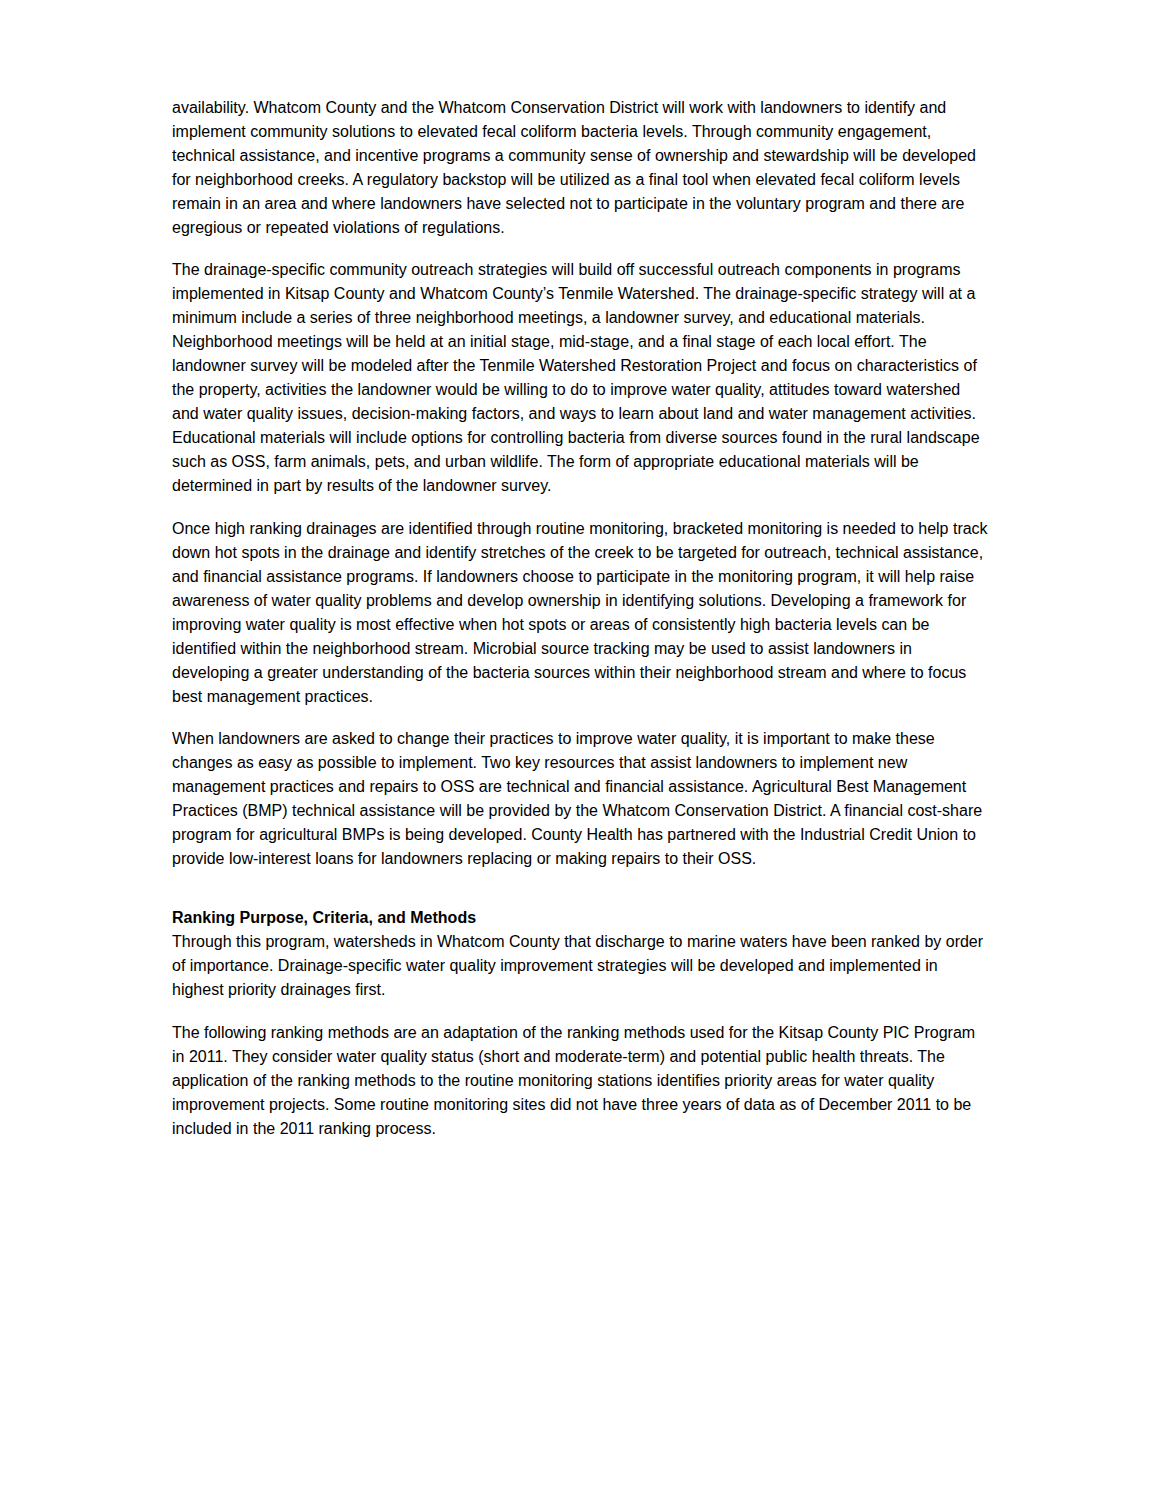availability. Whatcom County and the Whatcom Conservation District will work with landowners to identify and implement community solutions to elevated fecal coliform bacteria levels. Through community engagement, technical assistance, and incentive programs a community sense of ownership and stewardship will be developed for neighborhood creeks. A regulatory backstop will be utilized as a final tool when elevated fecal coliform levels remain in an area and where landowners have selected not to participate in the voluntary program and there are egregious or repeated violations of regulations.
The drainage-specific community outreach strategies will build off successful outreach components in programs implemented in Kitsap County and Whatcom County’s Tenmile Watershed. The drainage-specific strategy will at a minimum include a series of three neighborhood meetings, a landowner survey, and educational materials. Neighborhood meetings will be held at an initial stage, mid-stage, and a final stage of each local effort. The landowner survey will be modeled after the Tenmile Watershed Restoration Project and focus on characteristics of the property, activities the landowner would be willing to do to improve water quality, attitudes toward watershed and water quality issues, decision-making factors, and ways to learn about land and water management activities. Educational materials will include options for controlling bacteria from diverse sources found in the rural landscape such as OSS, farm animals, pets, and urban wildlife. The form of appropriate educational materials will be determined in part by results of the landowner survey.
Once high ranking drainages are identified through routine monitoring, bracketed monitoring is needed to help track down hot spots in the drainage and identify stretches of the creek to be targeted for outreach, technical assistance, and financial assistance programs. If landowners choose to participate in the monitoring program, it will help raise awareness of water quality problems and develop ownership in identifying solutions. Developing a framework for improving water quality is most effective when hot spots or areas of consistently high bacteria levels can be identified within the neighborhood stream. Microbial source tracking may be used to assist landowners in developing a greater understanding of the bacteria sources within their neighborhood stream and where to focus best management practices.
When landowners are asked to change their practices to improve water quality, it is important to make these changes as easy as possible to implement. Two key resources that assist landowners to implement new management practices and repairs to OSS are technical and financial assistance. Agricultural Best Management Practices (BMP) technical assistance will be provided by the Whatcom Conservation District. A financial cost-share program for agricultural BMPs is being developed. County Health has partnered with the Industrial Credit Union to provide low-interest loans for landowners replacing or making repairs to their OSS.
Ranking Purpose, Criteria, and Methods
Through this program, watersheds in Whatcom County that discharge to marine waters have been ranked by order of importance. Drainage-specific water quality improvement strategies will be developed and implemented in highest priority drainages first.
The following ranking methods are an adaptation of the ranking methods used for the Kitsap County PIC Program in 2011. They consider water quality status (short and moderate-term) and potential public health threats. The application of the ranking methods to the routine monitoring stations identifies priority areas for water quality improvement projects. Some routine monitoring sites did not have three years of data as of December 2011 to be included in the 2011 ranking process.